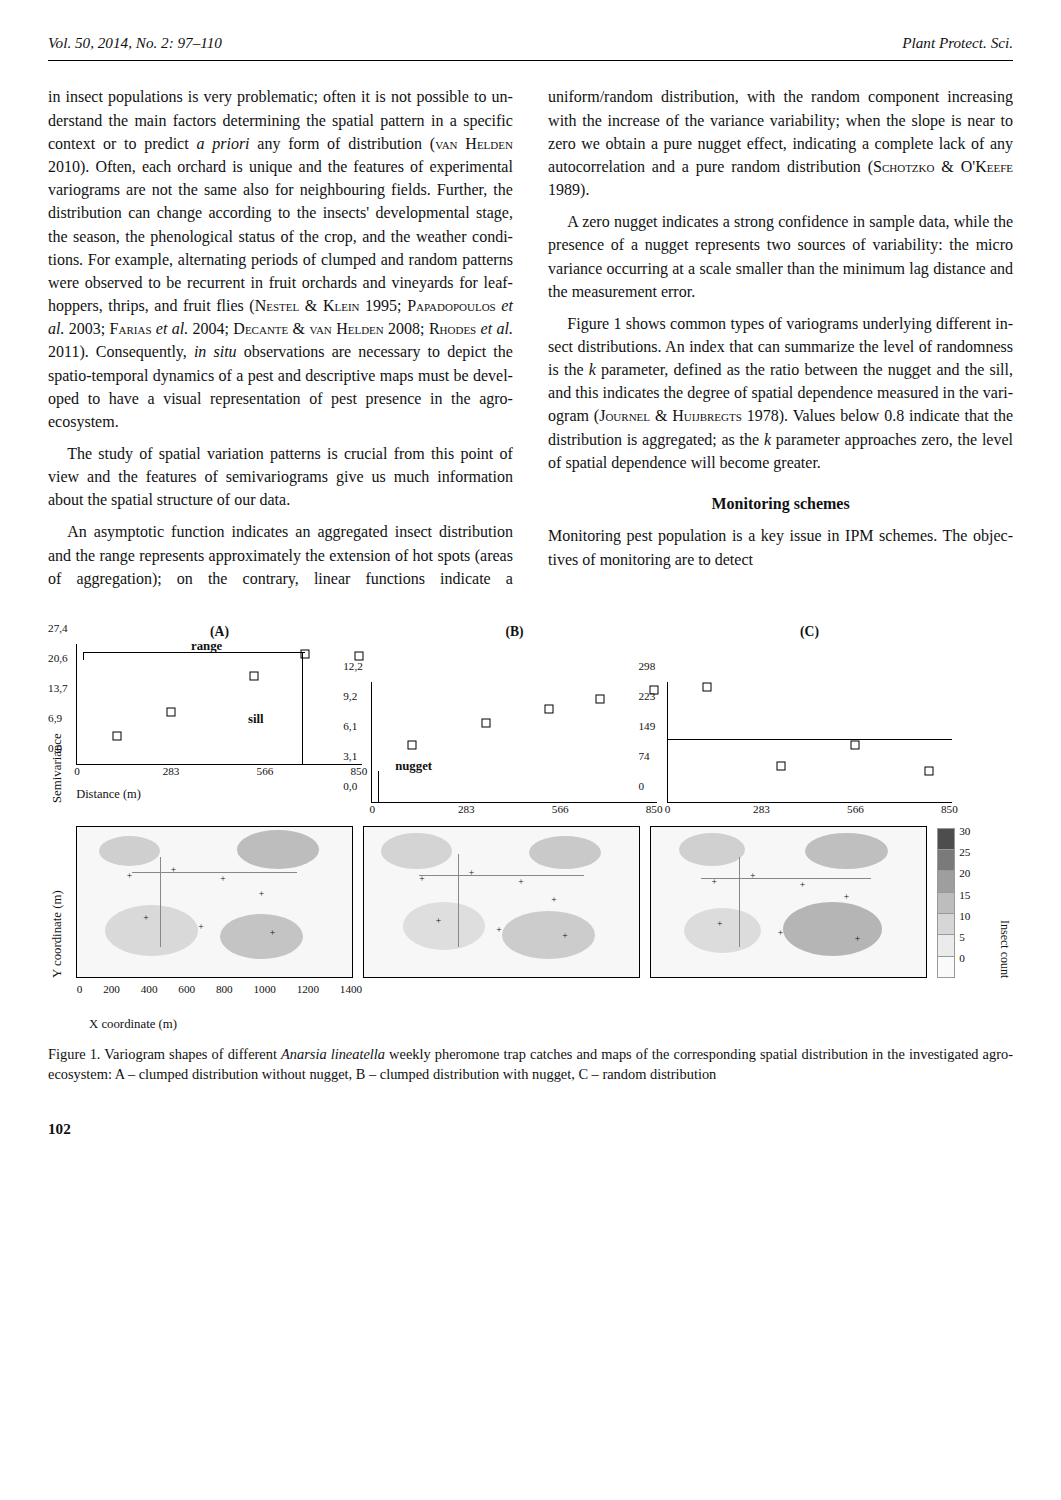Vol. 50, 2014, No. 2: 97–110 Plant Protect. Sci.
in insect populations is very problematic; often it is not possible to understand the main factors determining the spatial pattern in a specific context or to predict a priori any form of distribution (van Helden 2010). Often, each orchard is unique and the features of experimental variograms are not the same also for neighbouring fields. Further, the distribution can change according to the insects' developmental stage, the season, the phenological status of the crop, and the weather conditions. For example, alternating periods of clumped and random patterns were observed to be recurrent in fruit orchards and vineyards for leafhoppers, thrips, and fruit flies (Nestel & Klein 1995; Papadopoulos et al. 2003; Farias et al. 2004; Decante & van Helden 2008; Rhodes et al. 2011). Consequently, in situ observations are necessary to depict the spatio-temporal dynamics of a pest and descriptive maps must be developed to have a visual representation of pest presence in the agro-ecosystem.
The study of spatial variation patterns is crucial from this point of view and the features of semivariograms give us much information about the spatial structure of our data.
An asymptotic function indicates an aggregated insect distribution and the range represents approximately the extension of hot spots (areas of aggregation); on the contrary, linear functions indicate a uniform/random distribution, with the random component increasing with the increase of the variance variability; when the slope is near to zero we obtain a pure nugget effect, indicating a complete lack of any autocorrelation and a pure random distribution (Schotzko & O'Keefe 1989).
A zero nugget indicates a strong confidence in sample data, while the presence of a nugget represents two sources of variability: the micro variance occurring at a scale smaller than the minimum lag distance and the measurement error.
Figure 1 shows common types of variograms underlying different insect distributions. An index that can summarize the level of randomness is the k parameter, defined as the ratio between the nugget and the sill, and this indicates the degree of spatial dependence measured in the variogram (Journel & Huijbregts 1978). Values below 0.8 indicate that the distribution is aggregated; as the k parameter approaches zero, the level of spatial dependence will become greater.
Monitoring schemes
Monitoring pest population is a key issue in IPM schemes. The objectives of monitoring are to detect
(A)
(B)
(C)
Semivariance
27,4 20,6 13,7 6,9 0,0 0 283 566 850
range
sill
Distance (m)
12,2 9,2 6,1 3,1 0,0 0 283 566 850
nugget
298 223 149 74 0 0 283 566 850
Y coordinate (m)
+
+
+
+
+
+
+
+
+
+
+
+
+
+
+
+
+
+
+
+
+
30
25
20
15
10
5
0
Insect count
0200400600800100012001400
X coordinate (m)
Figure 1. Variogram shapes of different Anarsia lineatella weekly pheromone trap catches and maps of the corresponding spatial distribution in the investigated agro-ecosystem: A – clumped distribution without nugget, B – clumped distribution with nugget, C – random distribution
102